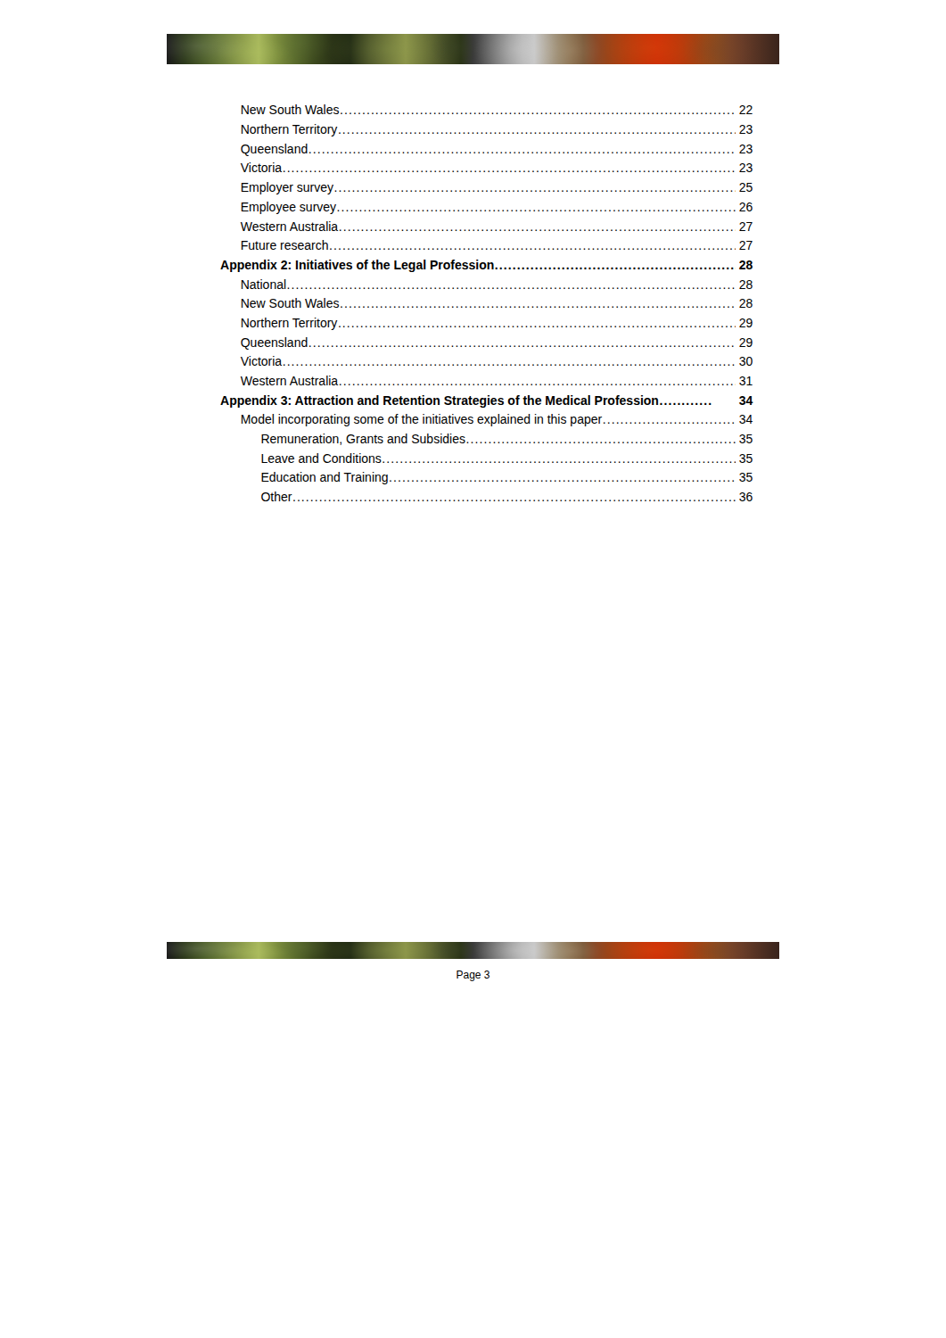New South Wales.................................................................................................. 22
Northern Territory.................................................................................................. 23
Queensland......................................................................................................... 23
Victoria............................................................................................................. 23
Employer survey.................................................................................................. 25
Employee survey.................................................................................................. 26
Western Australia................................................................................................. 27
Future research.................................................................................................... 27
Appendix 2: Initiatives of the Legal Profession......................................................... 28
National............................................................................................................. 28
New South Wales................................................................................................. 28
Northern Territory.................................................................................................. 29
Queensland......................................................................................................... 29
Victoria............................................................................................................. 30
Western Australia................................................................................................. 31
Appendix 3: Attraction and Retention Strategies of the Medical Profession............ 34
Model incorporating some of the initiatives explained in this paper.............................. 34
Remuneration, Grants and Subsidies........................................................................ 35
Leave and Conditions................................................................................................ 35
Education and Training.............................................................................................. 35
Other......................................................................................................................... 36
Page 3